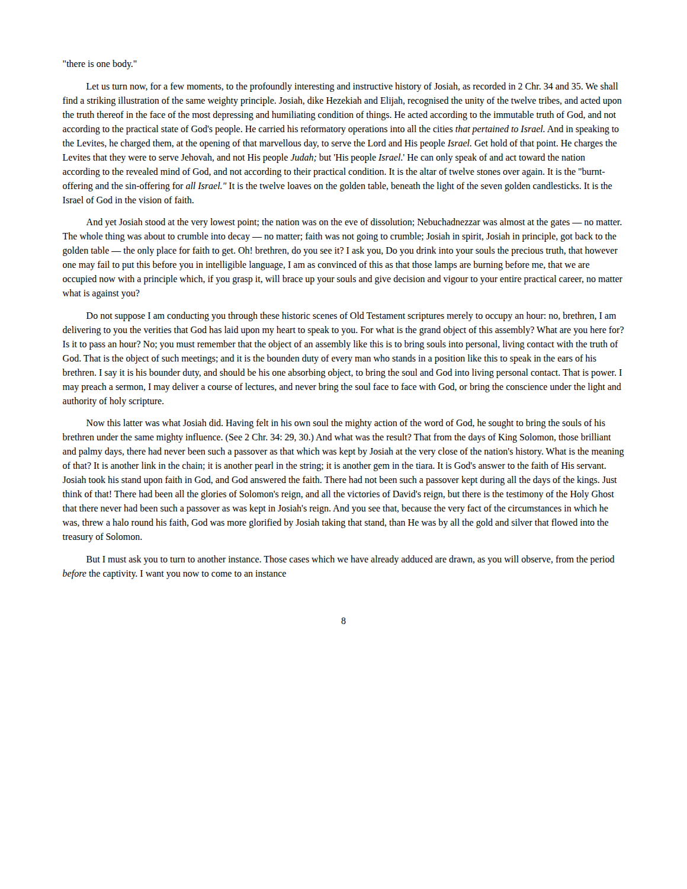"there is one body."
Let us turn now, for a few moments, to the profoundly interesting and instructive history of Josiah, as recorded in 2 Chr. 34 and 35. We shall find a striking illustration of the same weighty principle. Josiah, dike Hezekiah and Elijah, recognised the unity of the twelve tribes, and acted upon the truth thereof in the face of the most depressing and humiliating condition of things. He acted according to the immutable truth of God, and not according to the practical state of God's people. He carried his reformatory operations into all the cities that pertained to Israel. And in speaking to the Levites, he charged them, at the opening of that marvellous day, to serve the Lord and His people Israel. Get hold of that point. He charges the Levites that they were to serve Jehovah, and not His people Judah; but 'His people Israel.' He can only speak of and act toward the nation according to the revealed mind of God, and not according to their practical condition. It is the altar of twelve stones over again. It is the "burnt-offering and the sin-offering for all Israel." It is the twelve loaves on the golden table, beneath the light of the seven golden candlesticks. It is the Israel of God in the vision of faith.
And yet Josiah stood at the very lowest point; the nation was on the eve of dissolution; Nebuchadnezzar was almost at the gates — no matter. The whole thing was about to crumble into decay — no matter; faith was not going to crumble; Josiah in spirit, Josiah in principle, got back to the golden table — the only place for faith to get. Oh! brethren, do you see it? I ask you, Do you drink into your souls the precious truth, that however one may fail to put this before you in intelligible language, I am as convinced of this as that those lamps are burning before me, that we are occupied now with a principle which, if you grasp it, will brace up your souls and give decision and vigour to your entire practical career, no matter what is against you?
Do not suppose I am conducting you through these historic scenes of Old Testament scriptures merely to occupy an hour: no, brethren, I am delivering to you the verities that God has laid upon my heart to speak to you. For what is the grand object of this assembly? What are you here for? Is it to pass an hour? No; you must remember that the object of an assembly like this is to bring souls into personal, living contact with the truth of God. That is the object of such meetings; and it is the bounden duty of every man who stands in a position like this to speak in the ears of his brethren. I say it is his bounder duty, and should be his one absorbing object, to bring the soul and God into living personal contact. That is power. I may preach a sermon, I may deliver a course of lectures, and never bring the soul face to face with God, or bring the conscience under the light and authority of holy scripture.
Now this latter was what Josiah did. Having felt in his own soul the mighty action of the word of God, he sought to bring the souls of his brethren under the same mighty influence. (See 2 Chr. 34: 29, 30.) And what was the result? That from the days of King Solomon, those brilliant and palmy days, there had never been such a passover as that which was kept by Josiah at the very close of the nation's history. What is the meaning of that? It is another link in the chain; it is another pearl in the string; it is another gem in the tiara. It is God's answer to the faith of His servant. Josiah took his stand upon faith in God, and God answered the faith. There had not been such a passover kept during all the days of the kings. Just think of that! There had been all the glories of Solomon's reign, and all the victories of David's reign, but there is the testimony of the Holy Ghost that there never had been such a passover as was kept in Josiah's reign. And you see that, because the very fact of the circumstances in which he was, threw a halo round his faith, God was more glorified by Josiah taking that stand, than He was by all the gold and silver that flowed into the treasury of Solomon.
But I must ask you to turn to another instance. Those cases which we have already adduced are drawn, as you will observe, from the period before the captivity. I want you now to come to an instance
8